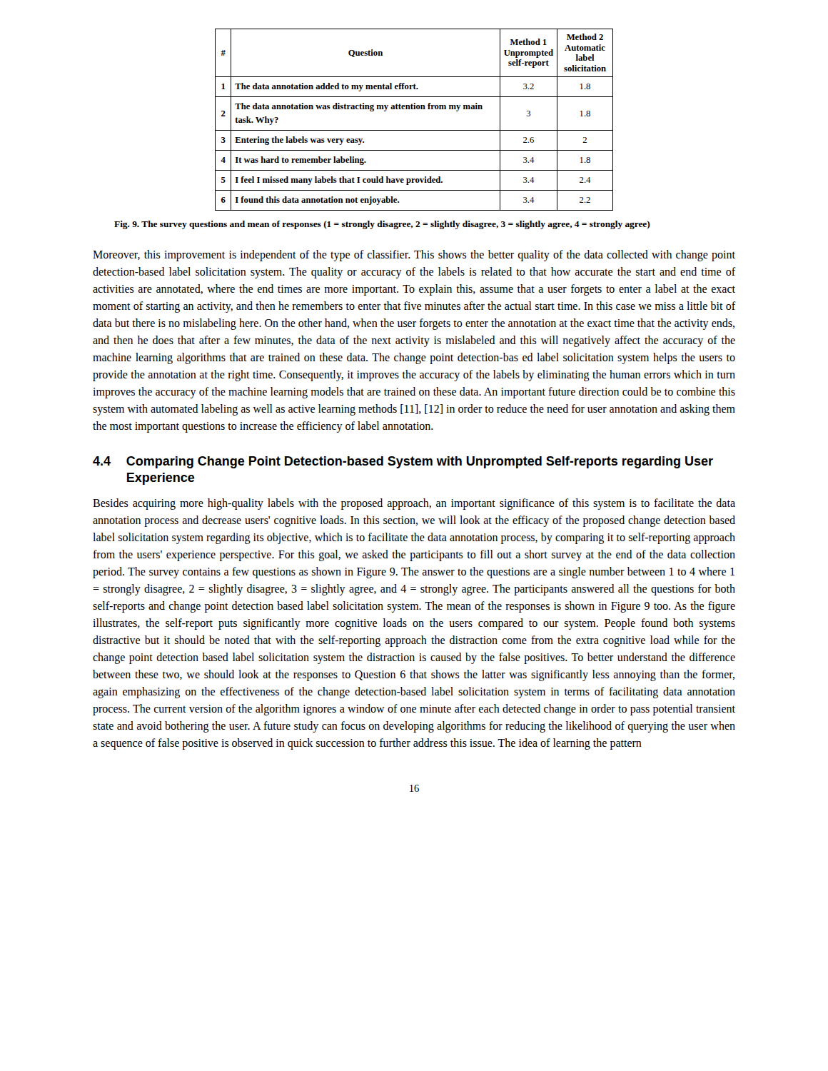| # | Question | Method 1 Unprompted self-report | Method 2 Automatic label solicitation |
| --- | --- | --- | --- |
| 1 | The data annotation added to my mental effort. | 3.2 | 1.8 |
| 2 | The data annotation was distracting my attention from my main task. Why? | 3 | 1.8 |
| 3 | Entering the labels was very easy. | 2.6 | 2 |
| 4 | It was hard to remember labeling. | 3.4 | 1.8 |
| 5 | I feel I missed many labels that I could have provided. | 3.4 | 2.4 |
| 6 | I found this data annotation not enjoyable. | 3.4 | 2.2 |
Fig. 9. The survey questions and mean of responses (1 = strongly disagree, 2 = slightly disagree, 3 = slightly agree, 4 = strongly agree)
Moreover, this improvement is independent of the type of classifier. This shows the better quality of the data collected with change point detection-based label solicitation system. The quality or accuracy of the labels is related to that how accurate the start and end time of activities are annotated, where the end times are more important. To explain this, assume that a user forgets to enter a label at the exact moment of starting an activity, and then he remembers to enter that five minutes after the actual start time. In this case we miss a little bit of data but there is no mislabeling here. On the other hand, when the user forgets to enter the annotation at the exact time that the activity ends, and then he does that after a few minutes, the data of the next activity is mislabeled and this will negatively affect the accuracy of the machine learning algorithms that are trained on these data. The change point detection-bas ed label solicitation system helps the users to provide the annotation at the right time. Consequently, it improves the accuracy of the labels by eliminating the human errors which in turn improves the accuracy of the machine learning models that are trained on these data. An important future direction could be to combine this system with automated labeling as well as active learning methods [11], [12] in order to reduce the need for user annotation and asking them the most important questions to increase the efficiency of label annotation.
4.4 Comparing Change Point Detection-based System with Unprompted Self-reports regarding User Experience
Besides acquiring more high-quality labels with the proposed approach, an important significance of this system is to facilitate the data annotation process and decrease users' cognitive loads. In this section, we will look at the efficacy of the proposed change detection based label solicitation system regarding its objective, which is to facilitate the data annotation process, by comparing it to self-reporting approach from the users' experience perspective. For this goal, we asked the participants to fill out a short survey at the end of the data collection period. The survey contains a few questions as shown in Figure 9. The answer to the questions are a single number between 1 to 4 where 1 = strongly disagree, 2 = slightly disagree, 3 = slightly agree, and 4 = strongly agree. The participants answered all the questions for both self-reports and change point detection based label solicitation system. The mean of the responses is shown in Figure 9 too. As the figure illustrates, the self-report puts significantly more cognitive loads on the users compared to our system. People found both systems distractive but it should be noted that with the self-reporting approach the distraction come from the extra cognitive load while for the change point detection based label solicitation system the distraction is caused by the false positives. To better understand the difference between these two, we should look at the responses to Question 6 that shows the latter was significantly less annoying than the former, again emphasizing on the effectiveness of the change detection-based label solicitation system in terms of facilitating data annotation process. The current version of the algorithm ignores a window of one minute after each detected change in order to pass potential transient state and avoid bothering the user. A future study can focus on developing algorithms for reducing the likelihood of querying the user when a sequence of false positive is observed in quick succession to further address this issue. The idea of learning the pattern
16